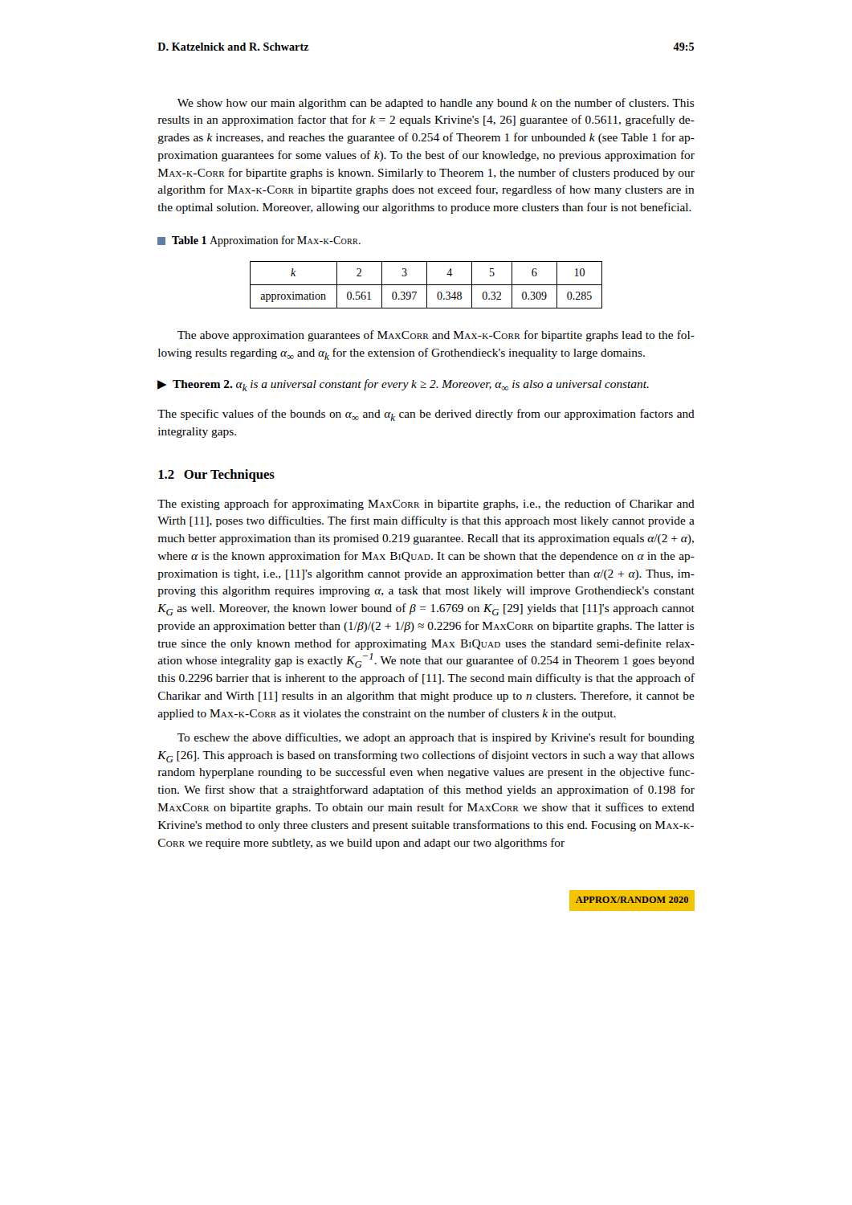D. Katzelnick and R. Schwartz 49:5
We show how our main algorithm can be adapted to handle any bound k on the number of clusters. This results in an approximation factor that for k = 2 equals Krivine's [4, 26] guarantee of 0.5611, gracefully degrades as k increases, and reaches the guarantee of 0.254 of Theorem 1 for unbounded k (see Table 1 for approximation guarantees for some values of k). To the best of our knowledge, no previous approximation for Max-k-Corr for bipartite graphs is known. Similarly to Theorem 1, the number of clusters produced by our algorithm for Max-k-Corr in bipartite graphs does not exceed four, regardless of how many clusters are in the optimal solution. Moreover, allowing our algorithms to produce more clusters than four is not beneficial.
Table 1 Approximation for Max-k-Corr.
| k | 2 | 3 | 4 | 5 | 6 | 10 |
| approximation | 0.561 | 0.397 | 0.348 | 0.32 | 0.309 | 0.285 |
The above approximation guarantees of MaxCorr and Max-k-Corr for bipartite graphs lead to the following results regarding α∞ and αk for the extension of Grothendieck's inequality to large domains.
▶Theorem 2. αk is a universal constant for every k ≥ 2. Moreover, α∞ is also a universal constant.
The specific values of the bounds on α∞ and αk can be derived directly from our approximation factors and integrality gaps.
1.2 Our Techniques
The existing approach for approximating MaxCorr in bipartite graphs, i.e., the reduction of Charikar and Wirth [11], poses two difficulties. The first main difficulty is that this approach most likely cannot provide a much better approximation than its promised 0.219 guarantee. Recall that its approximation equals α/(2 + α), where α is the known approximation for Max BiQuad. It can be shown that the dependence on α in the approximation is tight, i.e., [11]'s algorithm cannot provide an approximation better than α/(2 + α). Thus, improving this algorithm requires improving α, a task that most likely will improve Grothendieck's constant KG as well. Moreover, the known lower bound of β = 1.6769 on KG [29] yields that [11]'s approach cannot provide an approximation better than (1/β)/(2 + 1/β) ≈ 0.2296 for MaxCorr on bipartite graphs. The latter is true since the only known method for approximating Max BiQuad uses the standard semi-definite relaxation whose integrality gap is exactly KG−1. We note that our guarantee of 0.254 in Theorem 1 goes beyond this 0.2296 barrier that is inherent to the approach of [11]. The second main difficulty is that the approach of Charikar and Wirth [11] results in an algorithm that might produce up to n clusters. Therefore, it cannot be applied to Max-k-Corr as it violates the constraint on the number of clusters k in the output.
To eschew the above difficulties, we adopt an approach that is inspired by Krivine's result for bounding KG [26]. This approach is based on transforming two collections of disjoint vectors in such a way that allows random hyperplane rounding to be successful even when negative values are present in the objective function. We first show that a straightforward adaptation of this method yields an approximation of 0.198 for MaxCorr on bipartite graphs. To obtain our main result for MaxCorr we show that it suffices to extend Krivine's method to only three clusters and present suitable transformations to this end. Focusing on Max-k-Corr we require more subtlety, as we build upon and adapt our two algorithms for
APPROX/RANDOM 2020